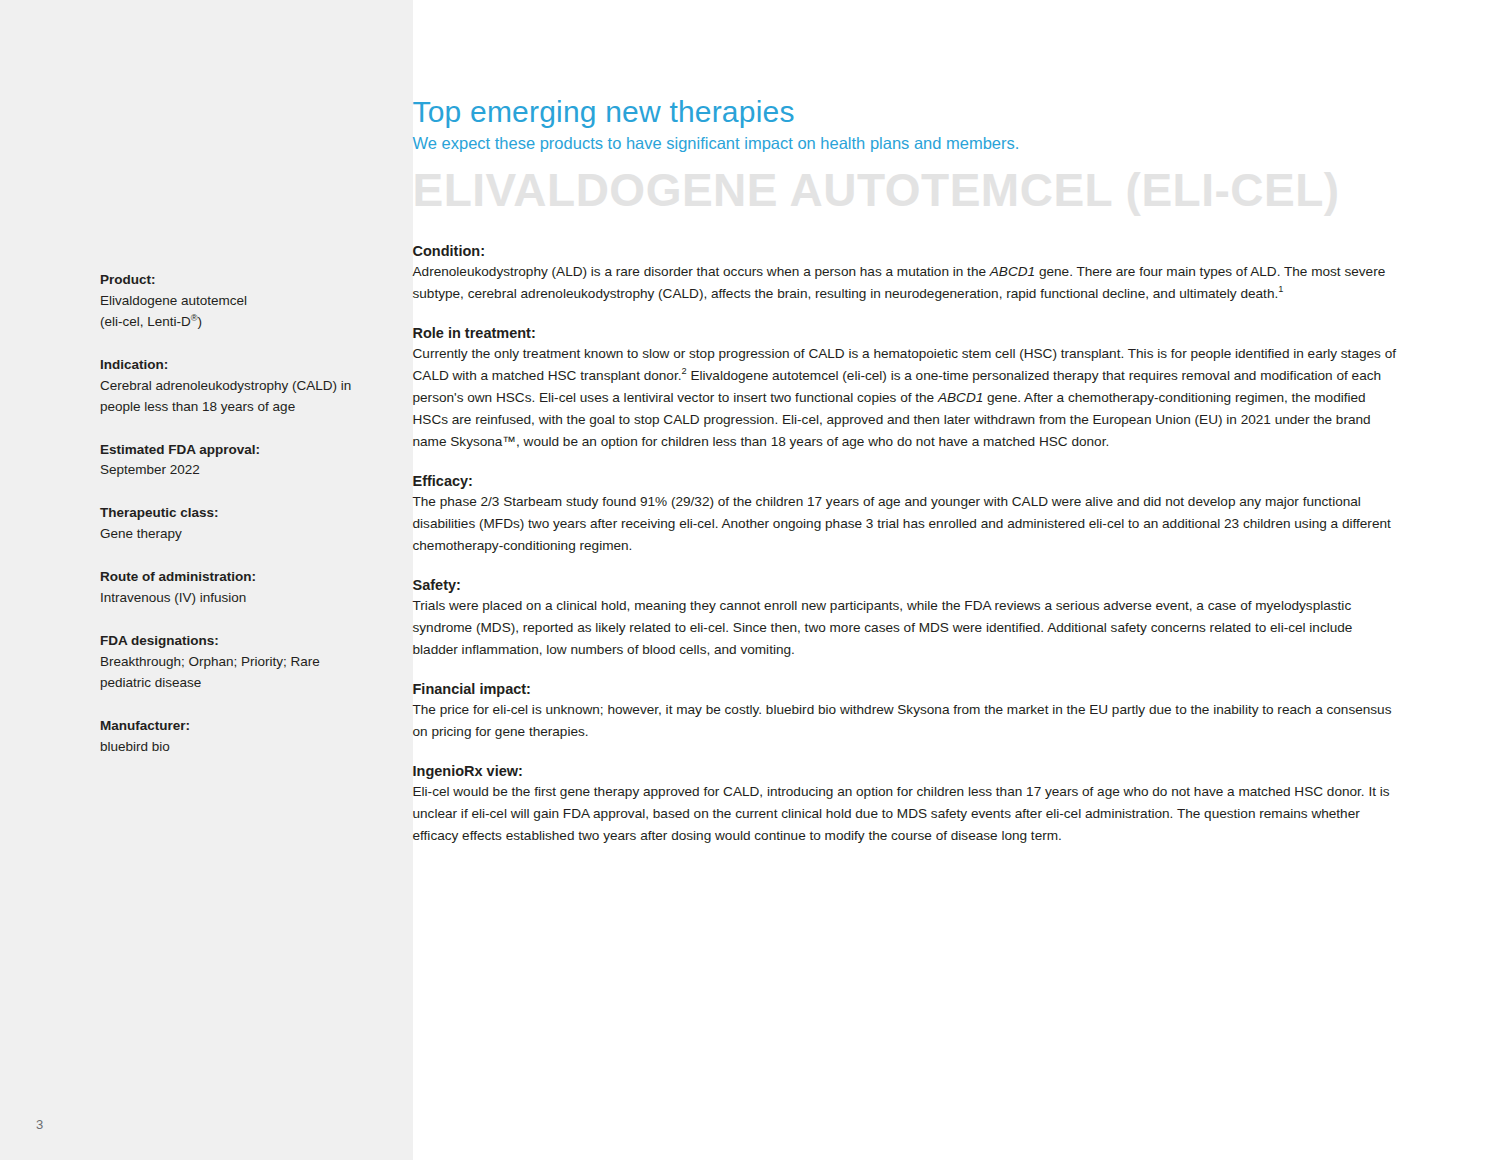Product:
Elivaldogene autotemcel
(eli-cel, Lenti-D®)
Indication:
Cerebral adrenoleukodystrophy (CALD) in people less than 18 years of age
Estimated FDA approval:
September 2022
Therapeutic class:
Gene therapy
Route of administration:
Intravenous (IV) infusion
FDA designations:
Breakthrough; Orphan; Priority; Rare pediatric disease
Manufacturer:
bluebird bio
Top emerging new therapies
We expect these products to have significant impact on health plans and members.
ELIVALDOGENE AUTOTEMCEL (ELI-CEL)
Condition:
Adrenoleukodystrophy (ALD) is a rare disorder that occurs when a person has a mutation in the ABCD1 gene. There are four main types of ALD. The most severe subtype, cerebral adrenoleukodystrophy (CALD), affects the brain, resulting in neurodegeneration, rapid functional decline, and ultimately death.1
Role in treatment:
Currently the only treatment known to slow or stop progression of CALD is a hematopoietic stem cell (HSC) transplant. This is for people identified in early stages of CALD with a matched HSC transplant donor.2 Elivaldogene autotemcel (eli-cel) is a one-time personalized therapy that requires removal and modification of each person's own HSCs. Eli-cel uses a lentiviral vector to insert two functional copies of the ABCD1 gene. After a chemotherapy-conditioning regimen, the modified HSCs are reinfused, with the goal to stop CALD progression. Eli-cel, approved and then later withdrawn from the European Union (EU) in 2021 under the brand name Skysona™, would be an option for children less than 18 years of age who do not have a matched HSC donor.
Efficacy:
The phase 2/3 Starbeam study found 91% (29/32) of the children 17 years of age and younger with CALD were alive and did not develop any major functional disabilities (MFDs) two years after receiving eli-cel. Another ongoing phase 3 trial has enrolled and administered eli-cel to an additional 23 children using a different chemotherapy-conditioning regimen.
Safety:
Trials were placed on a clinical hold, meaning they cannot enroll new participants, while the FDA reviews a serious adverse event, a case of myelodysplastic syndrome (MDS), reported as likely related to eli-cel. Since then, two more cases of MDS were identified. Additional safety concerns related to eli-cel include bladder inflammation, low numbers of blood cells, and vomiting.
Financial impact:
The price for eli-cel is unknown; however, it may be costly. bluebird bio withdrew Skysona from the market in the EU partly due to the inability to reach a consensus on pricing for gene therapies.
IngenioRx view:
Eli-cel would be the first gene therapy approved for CALD, introducing an option for children less than 17 years of age who do not have a matched HSC donor. It is unclear if eli-cel will gain FDA approval, based on the current clinical hold due to MDS safety events after eli-cel administration. The question remains whether efficacy effects established two years after dosing would continue to modify the course of disease long term.
3